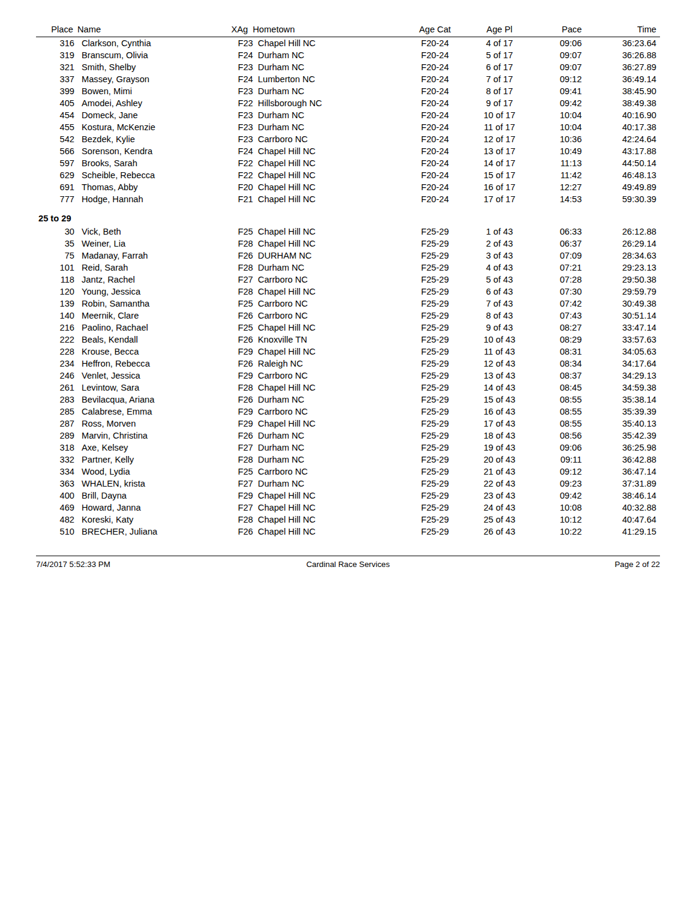| Place | Name | XAg Hometown | Age Cat | Age Pl | Pace | Time |
| --- | --- | --- | --- | --- | --- | --- |
| 316 | Clarkson, Cynthia | F23 Chapel Hill NC | F20-24 | 4 of 17 | 09:06 | 36:23.64 |
| 319 | Branscum, Olivia | F24 Durham NC | F20-24 | 5 of 17 | 09:07 | 36:26.88 |
| 321 | Smith, Shelby | F23 Durham NC | F20-24 | 6 of 17 | 09:07 | 36:27.89 |
| 337 | Massey, Grayson | F24 Lumberton NC | F20-24 | 7 of 17 | 09:12 | 36:49.14 |
| 399 | Bowen, Mimi | F23 Durham NC | F20-24 | 8 of 17 | 09:41 | 38:45.90 |
| 405 | Amodei, Ashley | F22 Hillsborough NC | F20-24 | 9 of 17 | 09:42 | 38:49.38 |
| 454 | Domeck, Jane | F23 Durham NC | F20-24 | 10 of 17 | 10:04 | 40:16.90 |
| 455 | Kostura, McKenzie | F23 Durham NC | F20-24 | 11 of 17 | 10:04 | 40:17.38 |
| 542 | Bezdek, Kylie | F23 Carrboro NC | F20-24 | 12 of 17 | 10:36 | 42:24.64 |
| 566 | Sorenson, Kendra | F24 Chapel Hill NC | F20-24 | 13 of 17 | 10:49 | 43:17.88 |
| 597 | Brooks, Sarah | F22 Chapel Hill NC | F20-24 | 14 of 17 | 11:13 | 44:50.14 |
| 629 | Scheible, Rebecca | F22 Chapel Hill NC | F20-24 | 15 of 17 | 11:42 | 46:48.13 |
| 691 | Thomas, Abby | F20 Chapel Hill NC | F20-24 | 16 of 17 | 12:27 | 49:49.89 |
| 777 | Hodge, Hannah | F21 Chapel Hill NC | F20-24 | 17 of 17 | 14:53 | 59:30.39 |
| 25 to 29 |
| 30 | Vick, Beth | F25 Chapel Hill NC | F25-29 | 1 of 43 | 06:33 | 26:12.88 |
| 35 | Weiner, Lia | F28 Chapel Hill NC | F25-29 | 2 of 43 | 06:37 | 26:29.14 |
| 75 | Madanay, Farrah | F26 DURHAM NC | F25-29 | 3 of 43 | 07:09 | 28:34.63 |
| 101 | Reid, Sarah | F28 Durham NC | F25-29 | 4 of 43 | 07:21 | 29:23.13 |
| 118 | Jantz, Rachel | F27 Carrboro NC | F25-29 | 5 of 43 | 07:28 | 29:50.38 |
| 120 | Young, Jessica | F28 Chapel Hill NC | F25-29 | 6 of 43 | 07:30 | 29:59.79 |
| 139 | Robin, Samantha | F25 Carrboro NC | F25-29 | 7 of 43 | 07:42 | 30:49.38 |
| 140 | Meernik, Clare | F26 Carrboro NC | F25-29 | 8 of 43 | 07:43 | 30:51.14 |
| 216 | Paolino, Rachael | F25 Chapel Hill NC | F25-29 | 9 of 43 | 08:27 | 33:47.14 |
| 222 | Beals, Kendall | F26 Knoxville TN | F25-29 | 10 of 43 | 08:29 | 33:57.63 |
| 228 | Krouse, Becca | F29 Chapel Hill NC | F25-29 | 11 of 43 | 08:31 | 34:05.63 |
| 234 | Heffron, Rebecca | F26 Raleigh NC | F25-29 | 12 of 43 | 08:34 | 34:17.64 |
| 246 | Venlet, Jessica | F29 Carrboro NC | F25-29 | 13 of 43 | 08:37 | 34:29.13 |
| 261 | Levintow, Sara | F28 Chapel Hill NC | F25-29 | 14 of 43 | 08:45 | 34:59.38 |
| 283 | Bevilacqua, Ariana | F26 Durham NC | F25-29 | 15 of 43 | 08:55 | 35:38.14 |
| 285 | Calabrese, Emma | F29 Carrboro NC | F25-29 | 16 of 43 | 08:55 | 35:39.39 |
| 287 | Ross, Morven | F29 Chapel Hill NC | F25-29 | 17 of 43 | 08:55 | 35:40.13 |
| 289 | Marvin, Christina | F26 Durham NC | F25-29 | 18 of 43 | 08:56 | 35:42.39 |
| 318 | Axe, Kelsey | F27 Durham NC | F25-29 | 19 of 43 | 09:06 | 36:25.98 |
| 332 | Partner, Kelly | F28 Durham NC | F25-29 | 20 of 43 | 09:11 | 36:42.88 |
| 334 | Wood, Lydia | F25 Carrboro NC | F25-29 | 21 of 43 | 09:12 | 36:47.14 |
| 363 | WHALEN, krista | F27 Durham NC | F25-29 | 22 of 43 | 09:23 | 37:31.89 |
| 400 | Brill, Dayna | F29 Chapel Hill NC | F25-29 | 23 of 43 | 09:42 | 38:46.14 |
| 469 | Howard, Janna | F27 Chapel Hill NC | F25-29 | 24 of 43 | 10:08 | 40:32.88 |
| 482 | Koreski, Katy | F28 Chapel Hill NC | F25-29 | 25 of 43 | 10:12 | 40:47.64 |
| 510 | BRECHER, Juliana | F26 Chapel Hill NC | F25-29 | 26 of 43 | 10:22 | 41:29.15 |
7/4/2017 5:52:33 PM
Cardinal Race Services
Page 2 of 22